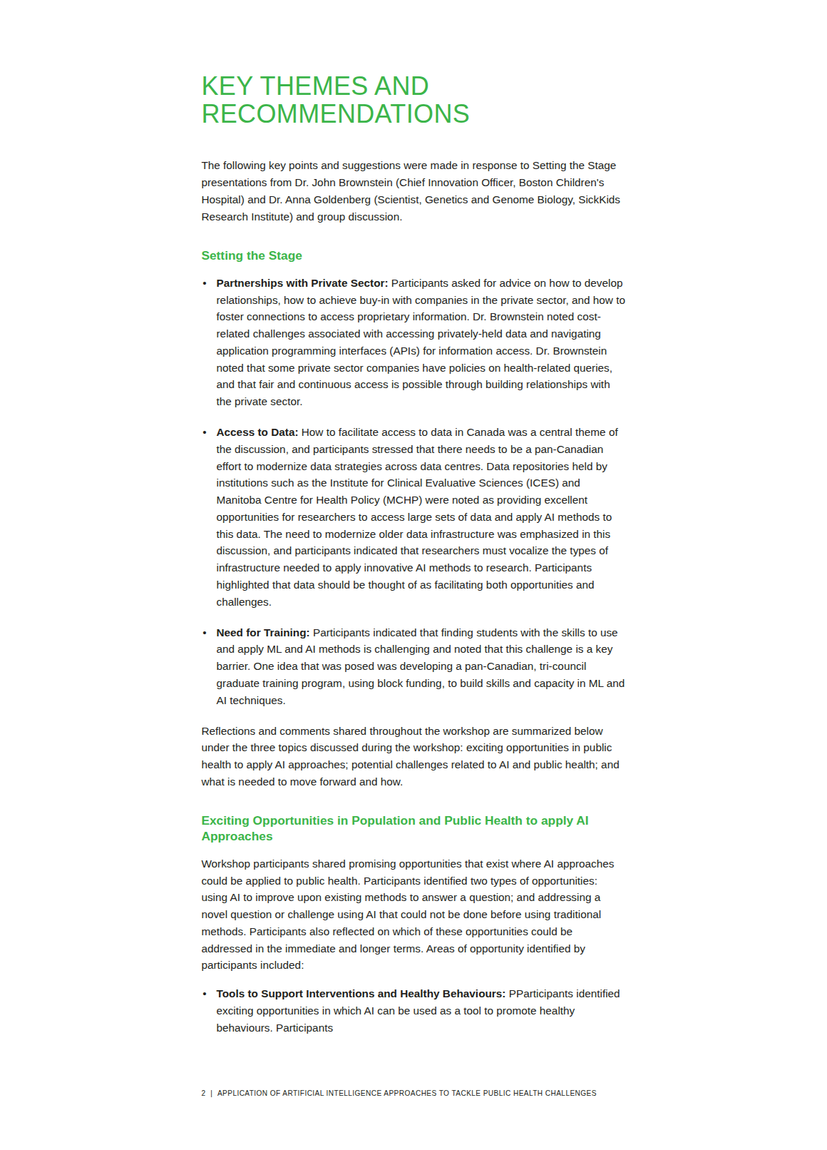KEY THEMES AND RECOMMENDATIONS
The following key points and suggestions were made in response to Setting the Stage presentations from Dr. John Brownstein (Chief Innovation Officer, Boston Children's Hospital) and Dr. Anna Goldenberg (Scientist, Genetics and Genome Biology, SickKids Research Institute) and group discussion.
Setting the Stage
Partnerships with Private Sector: Participants asked for advice on how to develop relationships, how to achieve buy-in with companies in the private sector, and how to foster connections to access proprietary information. Dr. Brownstein noted cost-related challenges associated with accessing privately-held data and navigating application programming interfaces (APIs) for information access. Dr. Brownstein noted that some private sector companies have policies on health-related queries, and that fair and continuous access is possible through building relationships with the private sector.
Access to Data: How to facilitate access to data in Canada was a central theme of the discussion, and participants stressed that there needs to be a pan-Canadian effort to modernize data strategies across data centres. Data repositories held by institutions such as the Institute for Clinical Evaluative Sciences (ICES) and Manitoba Centre for Health Policy (MCHP) were noted as providing excellent opportunities for researchers to access large sets of data and apply AI methods to this data. The need to modernize older data infrastructure was emphasized in this discussion, and participants indicated that researchers must vocalize the types of infrastructure needed to apply innovative AI methods to research. Participants highlighted that data should be thought of as facilitating both opportunities and challenges.
Need for Training: Participants indicated that finding students with the skills to use and apply ML and AI methods is challenging and noted that this challenge is a key barrier. One idea that was posed was developing a pan-Canadian, tri-council graduate training program, using block funding, to build skills and capacity in ML and AI techniques.
Reflections and comments shared throughout the workshop are summarized below under the three topics discussed during the workshop: exciting opportunities in public health to apply AI approaches; potential challenges related to AI and public health; and what is needed to move forward and how.
Exciting Opportunities in Population and Public Health to apply AI Approaches
Workshop participants shared promising opportunities that exist where AI approaches could be applied to public health. Participants identified two types of opportunities: using AI to improve upon existing methods to answer a question; and addressing a novel question or challenge using AI that could not be done before using traditional methods. Participants also reflected on which of these opportunities could be addressed in the immediate and longer terms. Areas of opportunity identified by participants included:
Tools to Support Interventions and Healthy Behaviours: PParticipants identified exciting opportunities in which AI can be used as a tool to promote healthy behaviours. Participants
2|APPLICATION OF ARTIFICIAL INTELLIGENCE APPROACHES TO TACKLE PUBLIC HEALTH CHALLENGES